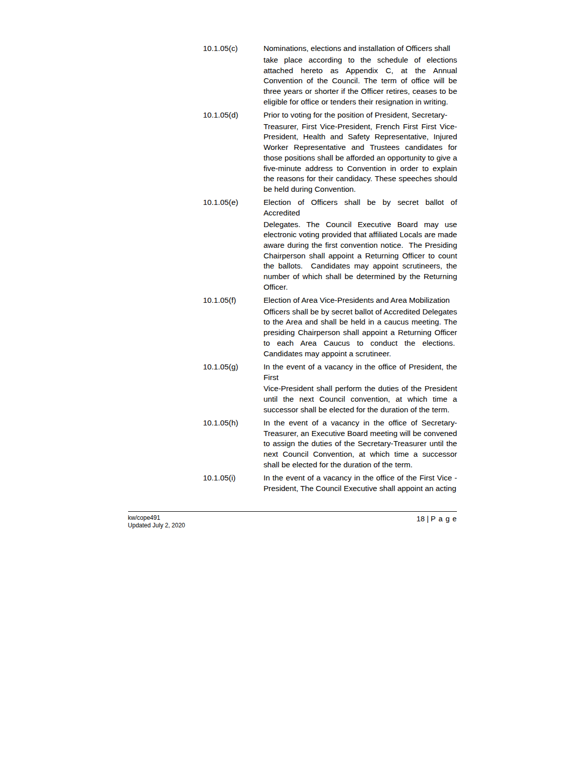10.1.05(c)
Nominations, elections and installation of Officers shall
take place according to the schedule of elections attached hereto as Appendix C, at the Annual Convention of the Council. The term of office will be three years or shorter if the Officer retires, ceases to be eligible for office or tenders their resignation in writing.
10.1.05(d)
Prior to voting for the position of President, Secretary-
Treasurer, First Vice-President, French First First Vice-President, Health and Safety Representative, Injured Worker Representative and Trustees candidates for those positions shall be afforded an opportunity to give a five-minute address to Convention in order to explain the reasons for their candidacy. These speeches should be held during Convention.
10.1.05(e)
Election of Officers shall be by secret ballot of Accredited
Delegates. The Council Executive Board may use electronic voting provided that affiliated Locals are made aware during the first convention notice. The Presiding Chairperson shall appoint a Returning Officer to count the ballots. Candidates may appoint scrutineers, the number of which shall be determined by the Returning Officer.
10.1.05(f)
Election of Area Vice-Presidents and Area Mobilization
Officers shall be by secret ballot of Accredited Delegates to the Area and shall be held in a caucus meeting. The presiding Chairperson shall appoint a Returning Officer to each Area Caucus to conduct the elections. Candidates may appoint a scrutineer.
10.1.05(g)
In the event of a vacancy in the office of President, the First
Vice-President shall perform the duties of the President until the next Council convention, at which time a successor shall be elected for the duration of the term.
10.1.05(h)
In the event of a vacancy in the office of Secretary-Treasurer, an Executive Board meeting will be convened to assign the duties of the Secretary-Treasurer until the next Council Convention, at which time a successor shall be elected for the duration of the term.
10.1.05(i)
In the event of a vacancy in the office of the First Vice - President, The Council Executive shall appoint an acting
kw/cope491
Updated July 2, 2020
18 | P a g e